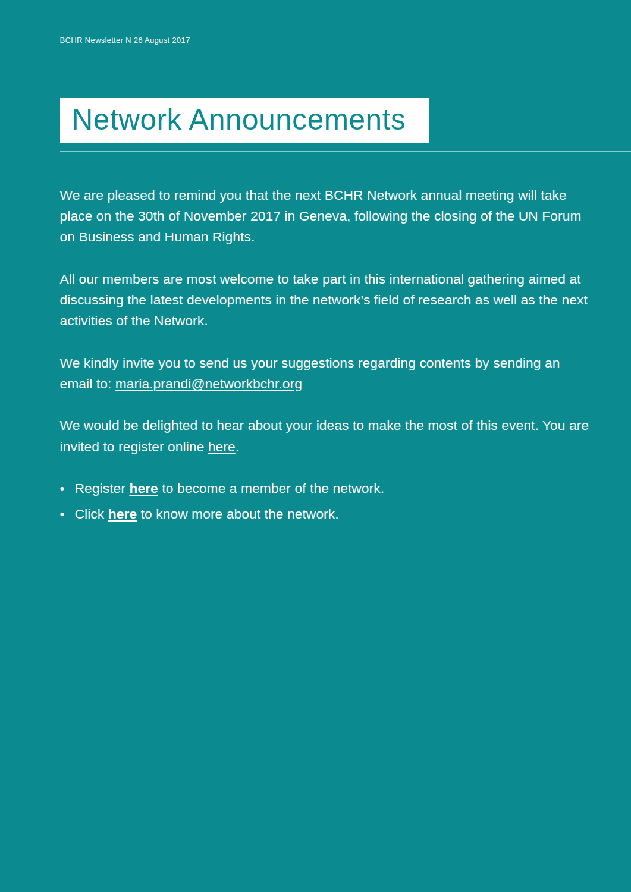BCHR Newsletter N 26 August 2017
Network Announcements
We are pleased to remind you that the next BCHR Network annual meeting will take place on the 30th of November 2017 in Geneva, following the closing of the UN Forum on Business and Human Rights.
All our members are most welcome to take part in this international gathering aimed at discussing the latest developments in the network’s field of research as well as the next activities of the Network.
We kindly invite you to send us your suggestions regarding contents by sending an email to: maria.prandi@networkbchr.org
We would be delighted to hear about your ideas to make the most of this event. You are invited to register online here.
Register here to become a member of the network.
Click here to know more about the network.